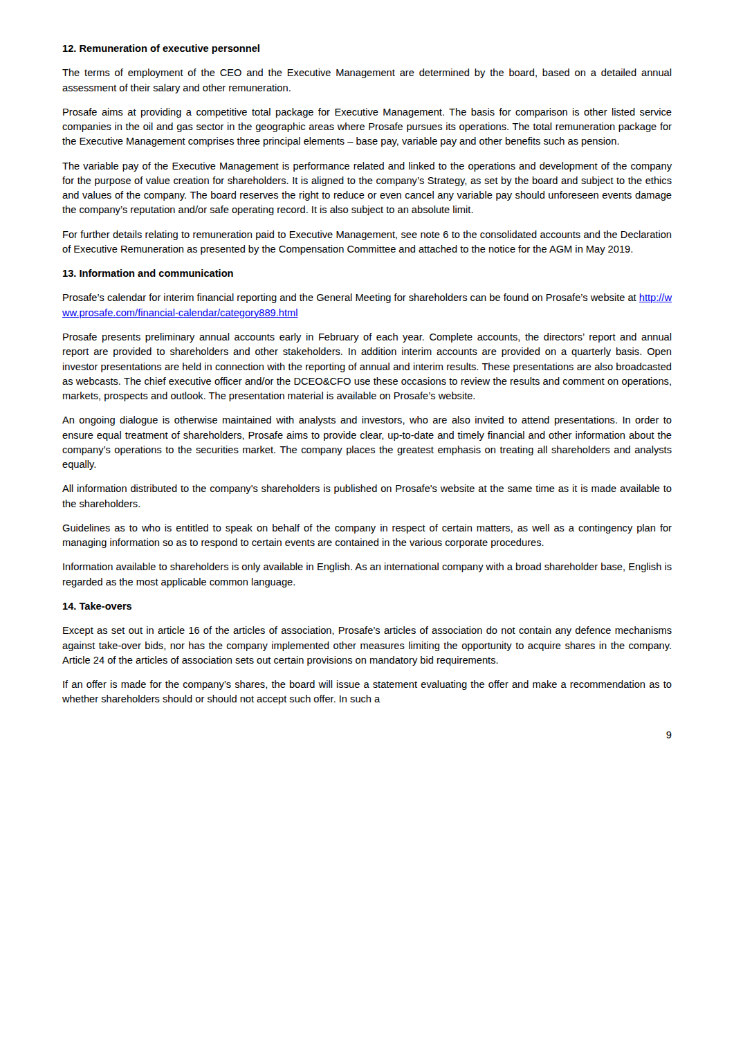12. Remuneration of executive personnel
The terms of employment of the CEO and the Executive Management are determined by the board, based on a detailed annual assessment of their salary and other remuneration.
Prosafe aims at providing a competitive total package for Executive Management. The basis for comparison is other listed service companies in the oil and gas sector in the geographic areas where Prosafe pursues its operations. The total remuneration package for the Executive Management comprises three principal elements – base pay, variable pay and other benefits such as pension.
The variable pay of the Executive Management is performance related and linked to the operations and development of the company for the purpose of value creation for shareholders. It is aligned to the company’s Strategy, as set by the board and subject to the ethics and values of the company. The board reserves the right to reduce or even cancel any variable pay should unforeseen events damage the company’s reputation and/or safe operating record. It is also subject to an absolute limit.
For further details relating to remuneration paid to Executive Management, see note 6 to the consolidated accounts and the Declaration of Executive Remuneration as presented by the Compensation Committee and attached to the notice for the AGM in May 2019.
13. Information and communication
Prosafe’s calendar for interim financial reporting and the General Meeting for shareholders can be found on Prosafe’s website at http://www.prosafe.com/financial-calendar/category889.html
Prosafe presents preliminary annual accounts early in February of each year. Complete accounts, the directors’ report and annual report are provided to shareholders and other stakeholders. In addition interim accounts are provided on a quarterly basis. Open investor presentations are held in connection with the reporting of annual and interim results. These presentations are also broadcasted as webcasts. The chief executive officer and/or the DCEO&CFO use these occasions to review the results and comment on operations, markets, prospects and outlook. The presentation material is available on Prosafe’s website.
An ongoing dialogue is otherwise maintained with analysts and investors, who are also invited to attend presentations. In order to ensure equal treatment of shareholders, Prosafe aims to provide clear, up-to-date and timely financial and other information about the company’s operations to the securities market. The company places the greatest emphasis on treating all shareholders and analysts equally.
All information distributed to the company's shareholders is published on Prosafe's website at the same time as it is made available to the shareholders.
Guidelines as to who is entitled to speak on behalf of the company in respect of certain matters, as well as a contingency plan for managing information so as to respond to certain events are contained in the various corporate procedures.
Information available to shareholders is only available in English. As an international company with a broad shareholder base, English is regarded as the most applicable common language.
14. Take-overs
Except as set out in article 16 of the articles of association, Prosafe’s articles of association do not contain any defence mechanisms against take-over bids, nor has the company implemented other measures limiting the opportunity to acquire shares in the company. Article 24 of the articles of association sets out certain provisions on mandatory bid requirements.
If an offer is made for the company’s shares, the board will issue a statement evaluating the offer and make a recommendation as to whether shareholders should or should not accept such offer. In such a
9